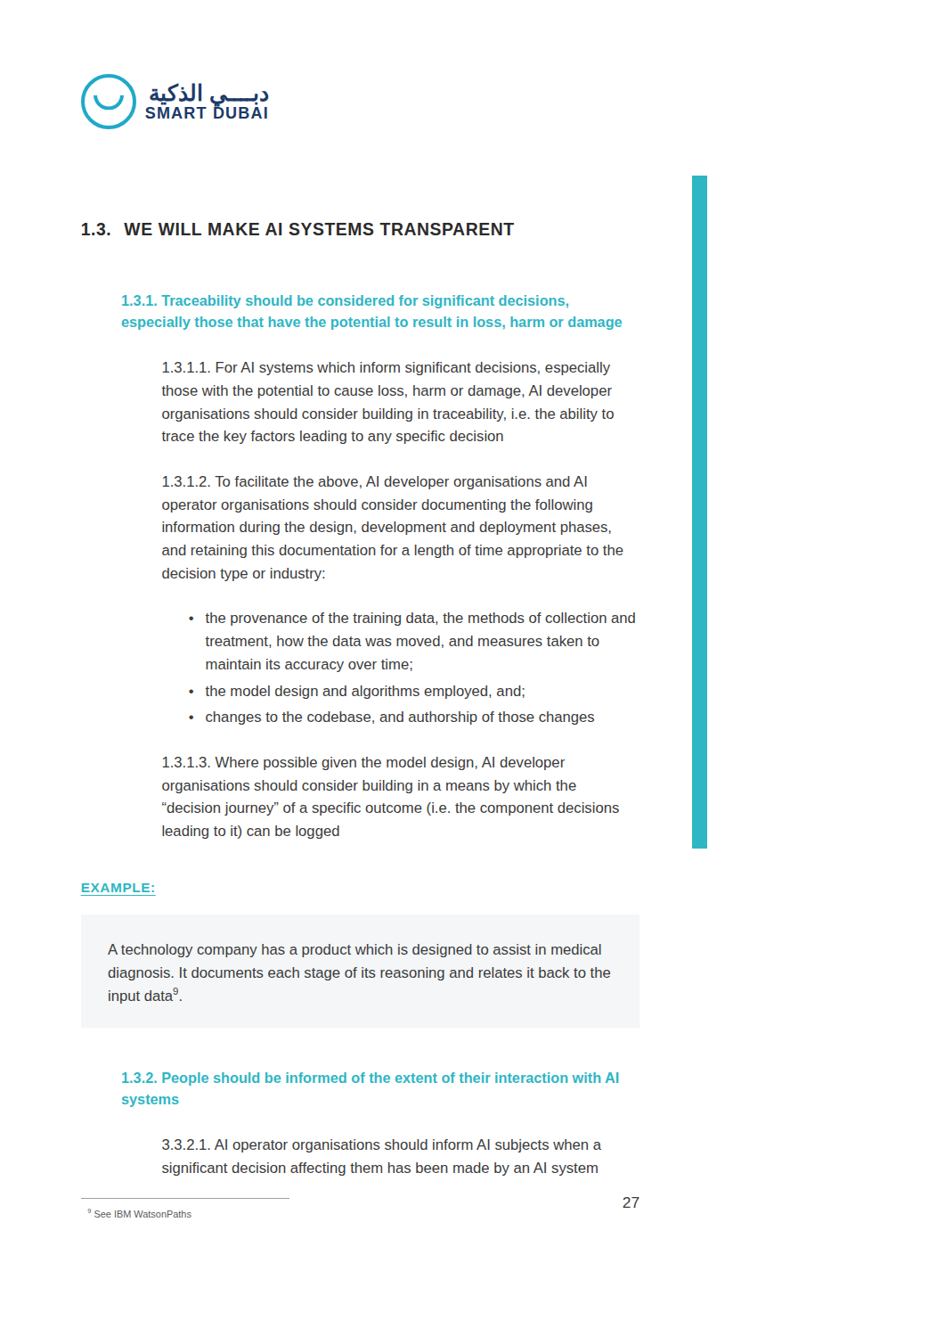دبــــي الذكية
SMART DUBAI
1.3. WE WILL MAKE AI SYSTEMS TRANSPARENT
1.3.1. Traceability should be considered for significant decisions, especially those that have the potential to result in loss, harm or damage
1.3.1.1. For AI systems which inform significant decisions, especially those with the potential to cause loss, harm or damage, AI developer organisations should consider building in traceability, i.e. the ability to trace the key factors leading to any specific decision
1.3.1.2. To facilitate the above, AI developer organisations and AI operator organisations should consider documenting the following information during the design, development and deployment phases, and retaining this documentation for a length of time appropriate to the decision type or industry:
the provenance of the training data, the methods of collection and treatment, how the data was moved, and measures taken to maintain its accuracy over time;
the model design and algorithms employed, and;
changes to the codebase, and authorship of those changes
1.3.1.3. Where possible given the model design, AI developer organisations should consider building in a means by which the “decision journey” of a specific outcome (i.e. the component decisions leading to it) can be logged
EXAMPLE:
A technology company has a product which is designed to assist in medical diagnosis. It documents each stage of its reasoning and relates it back to the input data9.
1.3.2. People should be informed of the extent of their interaction with AI systems
3.3.2.1. AI operator organisations should inform AI subjects when a significant decision affecting them has been made by an AI system
9 See IBM WatsonPaths
27